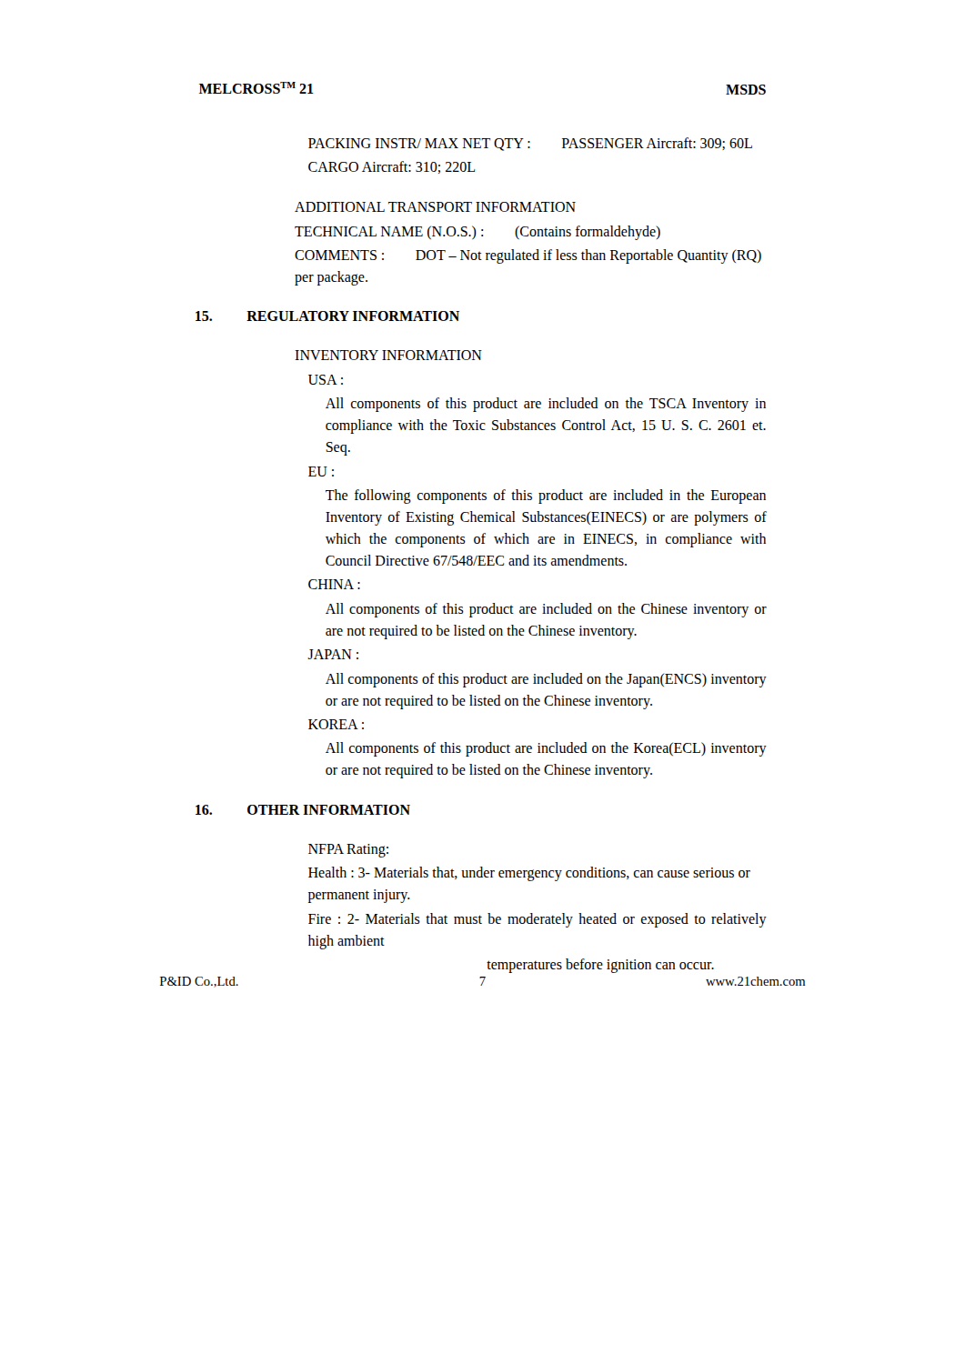MELCROSSTM 21
MSDS
PACKING INSTR/ MAX NET QTY : PASSENGER Aircraft: 309; 60L
CARGO Aircraft: 310; 220L
ADDITIONAL TRANSPORT INFORMATION
TECHNICAL NAME (N.O.S.) : (Contains formaldehyde)
COMMENTS : DOT – Not regulated if less than Reportable Quantity (RQ) per package.
15. REGULATORY INFORMATION
INVENTORY INFORMATION
USA :
All components of this product are included on the TSCA Inventory in compliance with the Toxic Substances Control Act, 15 U. S. C. 2601 et. Seq.
EU :
The following components of this product are included in the European Inventory of Existing Chemical Substances(EINECS) or are polymers of which the components of which are in EINECS, in compliance with Council Directive 67/548/EEC and its amendments.
CHINA :
All components of this product are included on the Chinese inventory or are not required to be listed on the Chinese inventory.
JAPAN :
All components of this product are included on the Japan(ENCS) inventory or are not required to be listed on the Chinese inventory.
KOREA :
All components of this product are included on the Korea(ECL) inventory or are not required to be listed on the Chinese inventory.
16. OTHER INFORMATION
NFPA Rating:
Health : 3- Materials that, under emergency conditions, can cause serious or permanent injury.
Fire : 2- Materials that must be moderately heated or exposed to relatively high ambient
temperatures before ignition can occur.
P&ID Co.,Ltd.
7
www.21chem.com